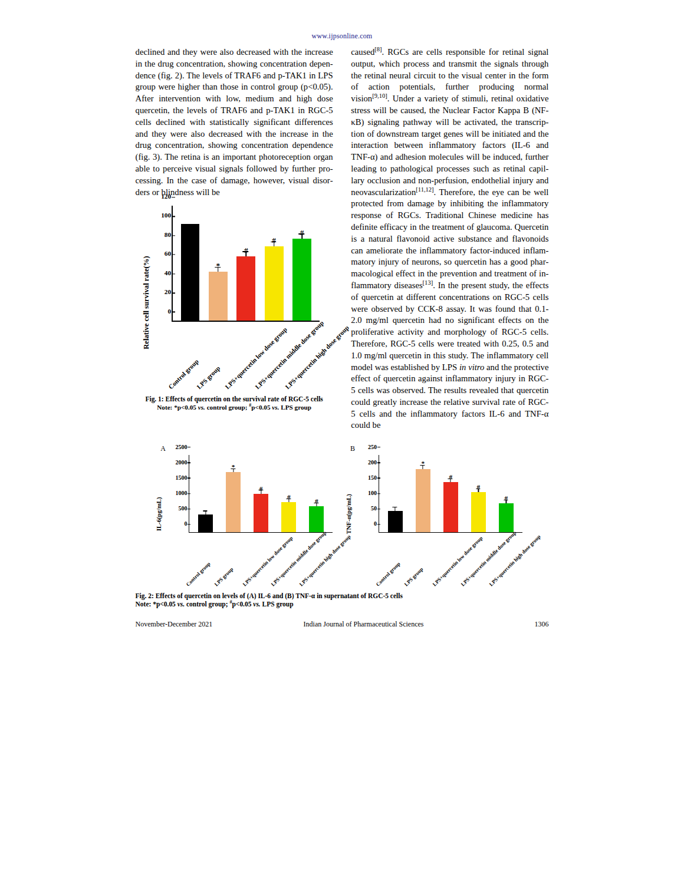www.ijpsonline.com
declined and they were also decreased with the increase in the drug concentration, showing concentration dependence (fig. 2). The levels of TRAF6 and p-TAK1 in LPS group were higher than those in control group (p<0.05). After intervention with low, medium and high dose quercetin, the levels of TRAF6 and p-TAK1 in RGC-5 cells declined with statistically significant differences and they were also decreased with the increase in the drug concentration, showing concentration dependence (fig. 3). The retina is an important photoreception organ able to perceive visual signals followed by further processing. In the case of damage, however, visual disorders or blindness will be
Relative cell survival rate(%)
120
100
80
60
40
20
0
*
#
#
#
Control group
LPS group
LPS+quercetin low dose group
LPS+quercetin middle dose group
LPS+quercetin high dose group
Fig. 1: Effects of quercetin on the survival rate of RGC-5 cells Note: *p<0.05 vs. control group; #p<0.05 vs. LPS group
caused[8]. RGCs are cells responsible for retinal signal output, which process and transmit the signals through the retinal neural circuit to the visual center in the form of action potentials, further producing normal vision[9,10]. Under a variety of stimuli, retinal oxidative stress will be caused, the Nuclear Factor Kappa B (NF-κB) signaling pathway will be activated, the transcription of downstream target genes will be initiated and the interaction between inflammatory factors (IL-6 and TNF-α) and adhesion molecules will be induced, further leading to pathological processes such as retinal capillary occlusion and non-perfusion, endothelial injury and neovascularization[11,12]. Therefore, the eye can be well protected from damage by inhibiting the inflammatory response of RGCs. Traditional Chinese medicine has definite efficacy in the treatment of glaucoma. Quercetin is a natural flavonoid active substance and flavonoids can ameliorate the inflammatory factor-induced inflammatory injury of neurons, so quercetin has a good pharmacological effect in the prevention and treatment of inflammatory diseases[13]. In the present study, the effects of quercetin at different concentrations on RGC-5 cells were observed by CCK-8 assay. It was found that 0.1-2.0 mg/ml quercetin had no significant effects on the proliferative activity and morphology of RGC-5 cells. Therefore, RGC-5 cells were treated with 0.25, 0.5 and 1.0 mg/ml quercetin in this study. The inflammatory cell model was established by LPS in vitro and the protective effect of quercetin against inflammatory injury in RGC-5 cells was observed. The results revealed that quercetin could greatly increase the relative survival rate of RGC-5 cells and the inflammatory factors IL-6 and TNF-α could be
A
IL-6(pg/mL)
2500
2000
1500
1000
500
0
*
#
#
#
Control group
LPS group
LPS+quercetin low dose group
LPS+quercetin middle dose group
LPS+quercetin high dose group
B
TNF-α(pg/mL)
250
200
150
100
50
0
*
#
#
#
Control group
LPS group
LPS+quercetin low dose group
LPS+quercetin middle dose group
LPS+quercetin high dose group
Fig. 2: Effects of quercetin on levels of (A) IL-6 and (B) TNF-α in supernatant of RGC-5 cells
Note: *p<0.05 vs. control group; #p<0.05 vs. LPS group
November-December 2021
Indian Journal of Pharmaceutical Sciences
1306